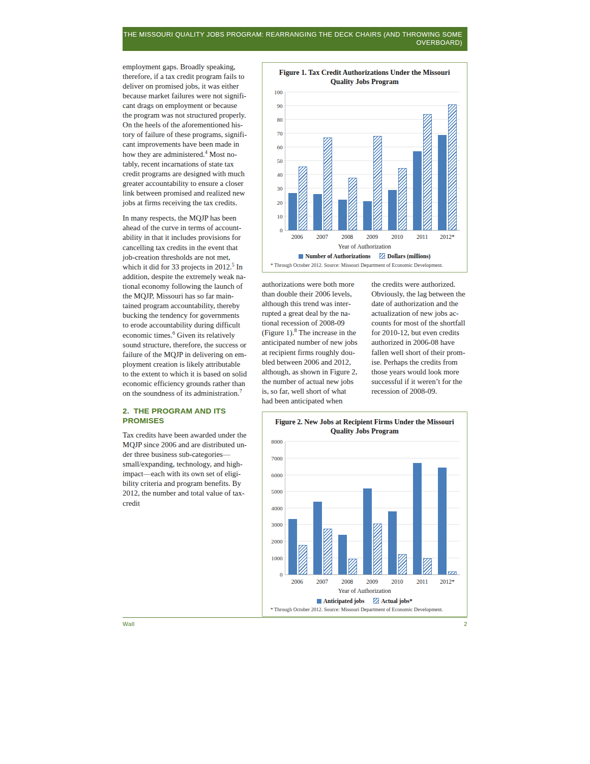The Missouri Quality Jobs Program: Rearranging the Deck Chairs (and Throwing Some Overboard)
employment gaps. Broadly speaking, therefore, if a tax credit program fails to deliver on promised jobs, it was either because market failures were not significant drags on employment or because the program was not structured properly. On the heels of the aforementioned history of failure of these programs, significant improvements have been made in how they are administered.4 Most notably, recent incarnations of state tax credit programs are designed with much greater accountability to ensure a closer link between promised and realized new jobs at firms receiving the tax credits.
In many respects, the MQJP has been ahead of the curve in terms of accountability in that it includes provisions for cancelling tax credits in the event that job-creation thresholds are not met, which it did for 33 projects in 2012.5 In addition, despite the extremely weak national economy following the launch of the MQJP, Missouri has so far maintained program accountability, thereby bucking the tendency for governments to erode accountability during difficult economic times.6 Given its relatively sound structure, therefore, the success or failure of the MQJP in delivering on employment creation is likely attributable to the extent to which it is based on solid economic efficiency grounds rather than on the soundness of its administration.7
2. The Program and its Promises
Tax credits have been awarded under the MQJP since 2006 and are distributed under three business sub-categories—small/expanding, technology, and high-impact—each with its own set of eligibility criteria and program benefits. By 2012, the number and total value of tax-credit
Figure 1. Tax Credit Authorizations Under the Missouri Quality Jobs Program
100
90
80
70
60
50
40
30
20
10
0
2006200720082009201020112012*
Year of Authorization
Number of Authorizations Dollars (millions)
* Through October 2012. Source: Missouri Department of Economic Development.
authorizations were both more than double their 2006 levels, although this trend was interrupted a great deal by the national recession of 2008-09 (Figure 1).8 The increase in the anticipated number of new jobs at recipient firms roughly doubled between 2006 and 2012, although, as shown in Figure 2, the number of actual new jobs is, so far, well short of what had been anticipated when
the credits were authorized. Obviously, the lag between the date of authorization and the actualization of new jobs accounts for most of the shortfall for 2010-12, but even credits authorized in 2006-08 have fallen well short of their promise. Perhaps the credits from those years would look more successful if it weren’t for the recession of 2008-09.
Figure 2. New Jobs at Recipient Firms Under the Missouri Quality Jobs Program
8000
7000
6000
5000
4000
3000
2000
1000
0
2006200720082009201020112012*
Year of Authorization
Anticipated jobs Actual jobs*
* Through October 2012. Source: Missouri Department of Economic Development.
Wall
2